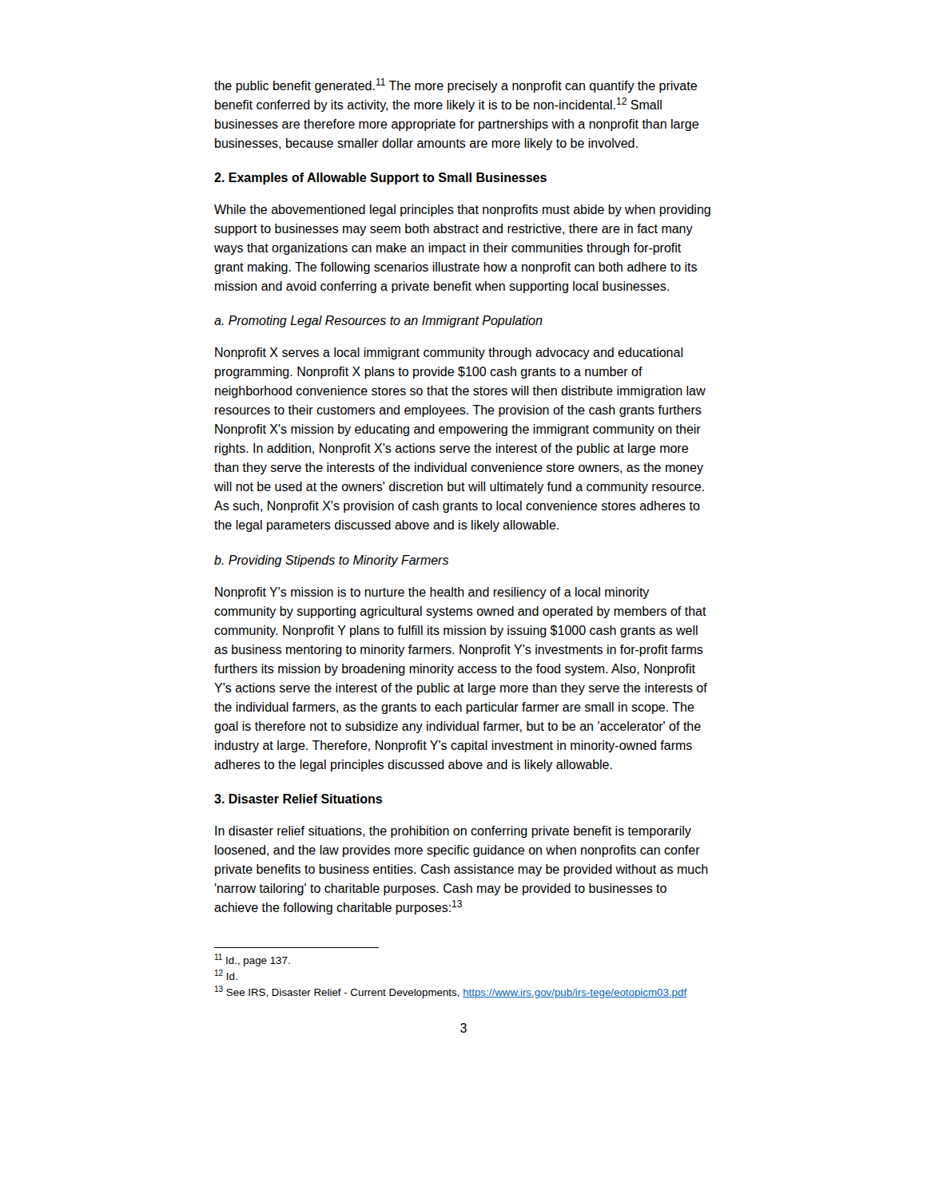the public benefit generated.11 The more precisely a nonprofit can quantify the private benefit conferred by its activity, the more likely it is to be non-incidental.12 Small businesses are therefore more appropriate for partnerships with a nonprofit than large businesses, because smaller dollar amounts are more likely to be involved.
2. Examples of Allowable Support to Small Businesses
While the abovementioned legal principles that nonprofits must abide by when providing support to businesses may seem both abstract and restrictive, there are in fact many ways that organizations can make an impact in their communities through for-profit grant making. The following scenarios illustrate how a nonprofit can both adhere to its mission and avoid conferring a private benefit when supporting local businesses.
a. Promoting Legal Resources to an Immigrant Population
Nonprofit X serves a local immigrant community through advocacy and educational programming. Nonprofit X plans to provide $100 cash grants to a number of neighborhood convenience stores so that the stores will then distribute immigration law resources to their customers and employees. The provision of the cash grants furthers Nonprofit X's mission by educating and empowering the immigrant community on their rights. In addition, Nonprofit X's actions serve the interest of the public at large more than they serve the interests of the individual convenience store owners, as the money will not be used at the owners' discretion but will ultimately fund a community resource. As such, Nonprofit X's provision of cash grants to local convenience stores adheres to the legal parameters discussed above and is likely allowable.
b. Providing Stipends to Minority Farmers
Nonprofit Y's mission is to nurture the health and resiliency of a local minority community by supporting agricultural systems owned and operated by members of that community. Nonprofit Y plans to fulfill its mission by issuing $1000 cash grants as well as business mentoring to minority farmers. Nonprofit Y's investments in for-profit farms furthers its mission by broadening minority access to the food system. Also, Nonprofit Y's actions serve the interest of the public at large more than they serve the interests of the individual farmers, as the grants to each particular farmer are small in scope. The goal is therefore not to subsidize any individual farmer, but to be an 'accelerator' of the industry at large. Therefore, Nonprofit Y's capital investment in minority-owned farms adheres to the legal principles discussed above and is likely allowable.
3. Disaster Relief Situations
In disaster relief situations, the prohibition on conferring private benefit is temporarily loosened, and the law provides more specific guidance on when nonprofits can confer private benefits to business entities. Cash assistance may be provided without as much 'narrow tailoring' to charitable purposes. Cash may be provided to businesses to achieve the following charitable purposes:13
11 Id., page 137.
12 Id.
13 See IRS, Disaster Relief - Current Developments, https://www.irs.gov/pub/irs-tege/eotopicm03.pdf
3